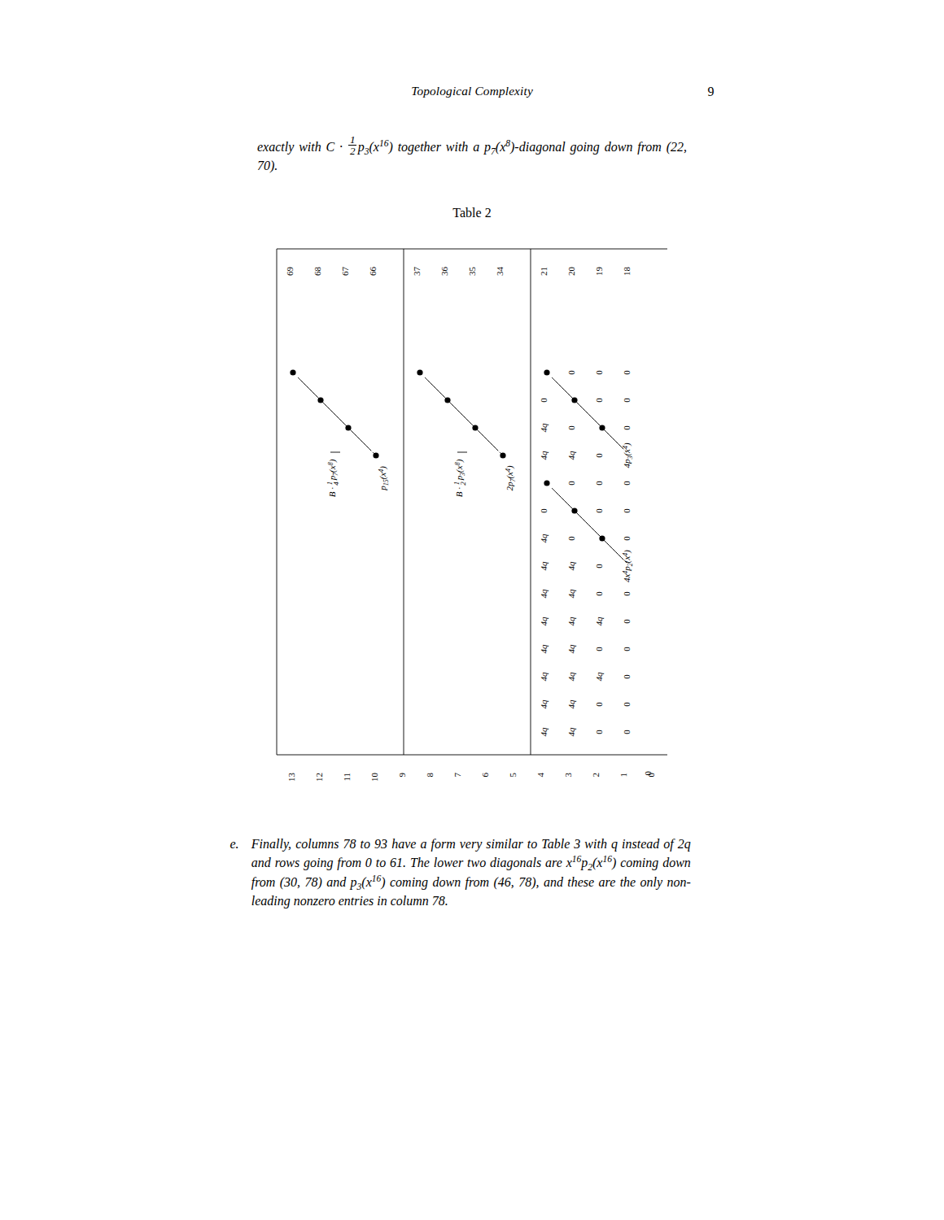Topological Complexity 9
exactly with C · 12 p3(x16) together with a p7(x8)-diagonal going down from (22, 70).
Table 2
69 68 67 66 37 36 35 34 21 20 19 18 0 13 12 11 10 9 8 7 6 5 4 3 2 1 0 4q 4q 4q 4q 4q 4q 4q 4q 0 4q 4q 0 4q 4q 4q 4q 4q 4q 4q 0 0 4q 0 0 0 0 4q 0 4q 0 0 0 0 0 0 0 0 0 0 0 0 0 4x4p2(x4) 0 0 0 4p3(x4) 0 0 0 B · 12p3(x8) 2p7(x4) B · 14p7(x8) p15(x4)
e. Finally, columns 78 to 93 have a form very similar to Table 3 with q instead of 2q and rows going from 0 to 61. The lower two diagonals are x16p2(x16) coming down from (30, 78) and p3(x16) coming down from (46, 78), and these are the only non-leading nonzero entries in column 78.